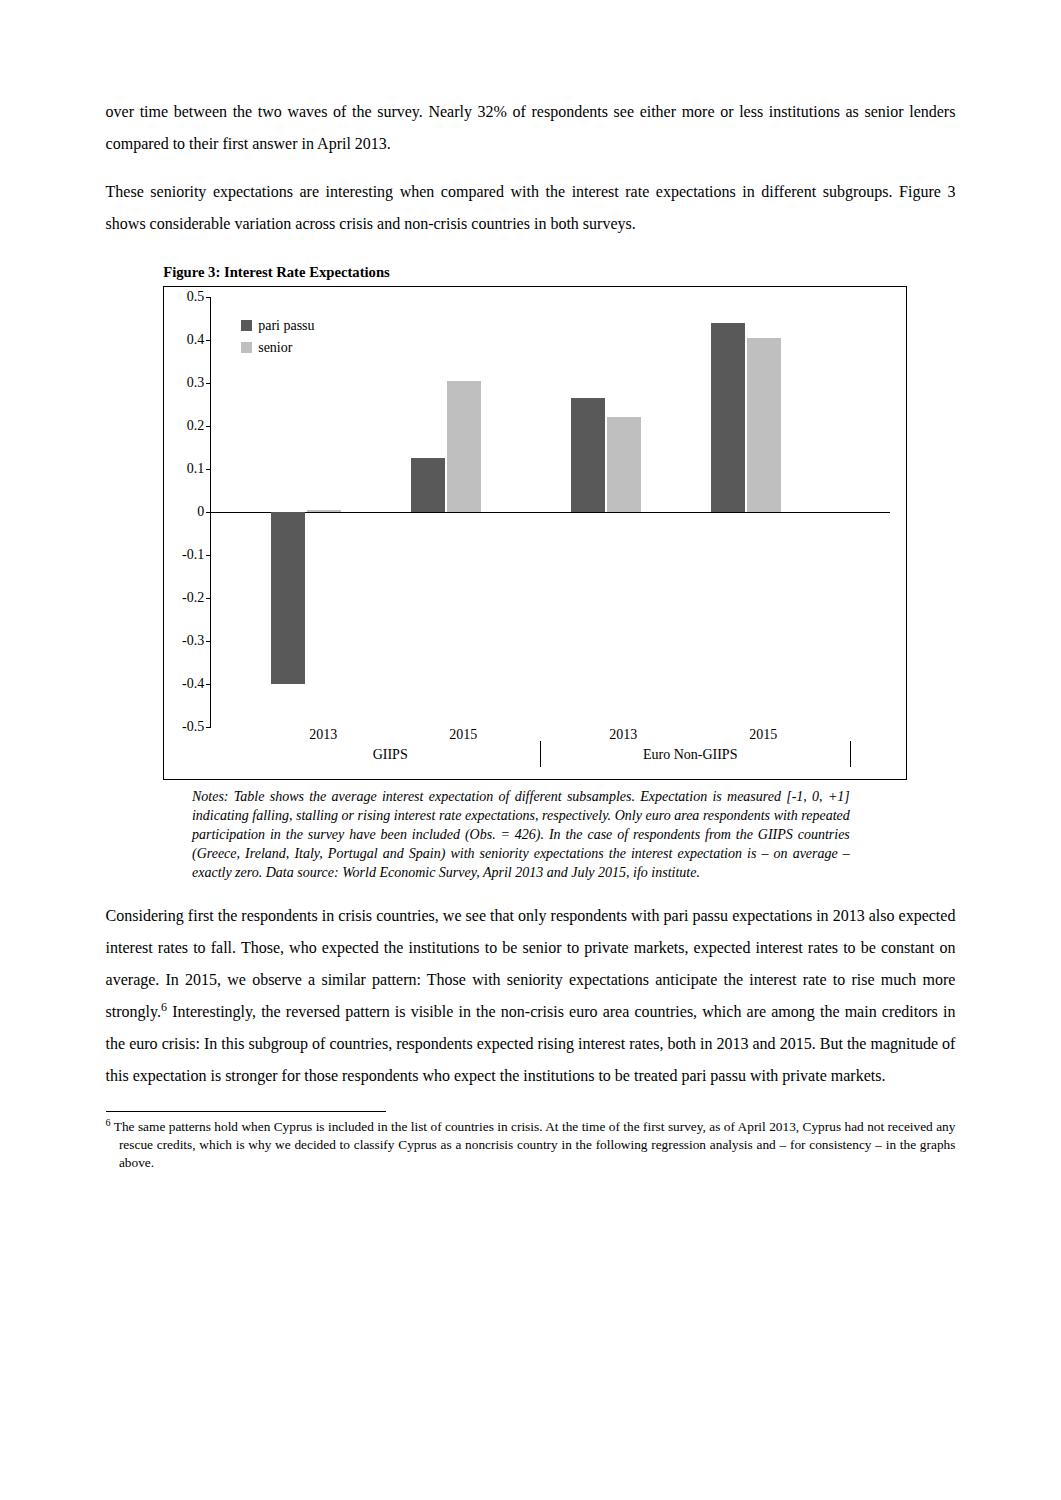over time between the two waves of the survey. Nearly 32% of respondents see either more or less institutions as senior lenders compared to their first answer in April 2013.
These seniority expectations are interesting when compared with the interest rate expectations in different subgroups. Figure 3 shows considerable variation across crisis and non-crisis countries in both surveys.
Figure 3: Interest Rate Expectations
0.5
0.4
0.3
0.2
0.1
0
-0.1
-0.2
-0.3
-0.4
-0.5
pari passu
senior
2013
2015
2013
2015
GIIPS
Euro Non-GIIPS
Notes: Table shows the average interest expectation of different subsamples. Expectation is measured [-1, 0, +1] indicating falling, stalling or rising interest rate expectations, respectively. Only euro area respondents with repeated participation in the survey have been included (Obs. = 426). In the case of respondents from the GIIPS countries (Greece, Ireland, Italy, Portugal and Spain) with seniority expectations the interest expectation is – on average – exactly zero. Data source: World Economic Survey, April 2013 and July 2015, ifo institute.
Considering first the respondents in crisis countries, we see that only respondents with pari passu expectations in 2013 also expected interest rates to fall. Those, who expected the institutions to be senior to private markets, expected interest rates to be constant on average. In 2015, we observe a similar pattern: Those with seniority expectations anticipate the interest rate to rise much more strongly.6 Interestingly, the reversed pattern is visible in the non-crisis euro area countries, which are among the main creditors in the euro crisis: In this subgroup of countries, respondents expected rising interest rates, both in 2013 and 2015. But the magnitude of this expectation is stronger for those respondents who expect the institutions to be treated pari passu with private markets.
6 The same patterns hold when Cyprus is included in the list of countries in crisis. At the time of the first survey, as of April 2013, Cyprus had not received any rescue credits, which is why we decided to classify Cyprus as a noncrisis country in the following regression analysis and – for consistency – in the graphs above.